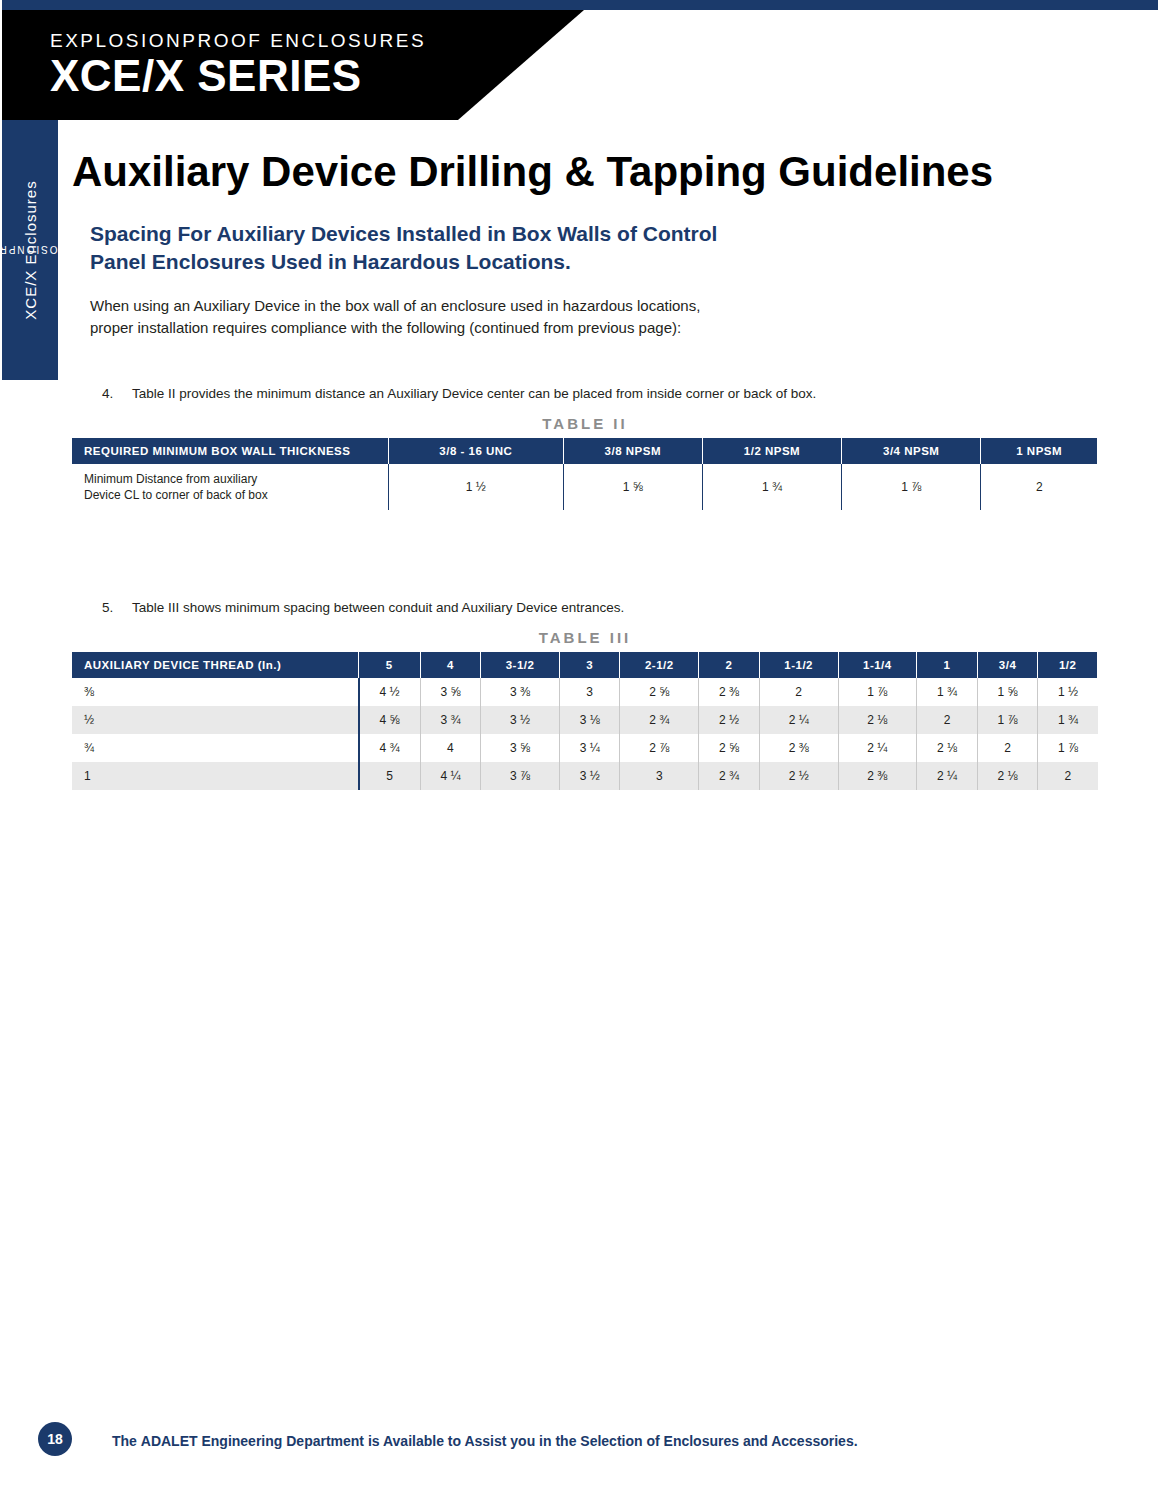EXPLOSIONPROOF ENCLOSURES
XCE/X SERIES
EXPLOSIONPROOF XCE/X Enclosures
Auxiliary Device Drilling & Tapping Guidelines
Spacing For Auxiliary Devices Installed in Box Walls of Control
Panel Enclosures Used in Hazardous Locations.
When using an Auxiliary Device in the box wall of an enclosure used in hazardous locations,
proper installation requires compliance with the following (continued from previous page):
4. Table II provides the minimum distance an Auxiliary Device center can be placed from inside corner or back of box.
TABLE II
| REQUIRED MINIMUM BOX WALL THICKNESS | 3/8 - 16 UNC | 3/8 NPSM | 1/2 NPSM | 3/4 NPSM | 1 NPSM |
| --- | --- | --- | --- | --- | --- |
| Minimum Distance from auxiliary Device CL to corner of back of box | 1 ½ | 1 ⅝ | 1 ¾ | 1 ⅞ | 2 |
5. Table III shows minimum spacing between conduit and Auxiliary Device entrances.
TABLE III
| AUXILIARY DEVICE THREAD (In.) | 5 | 4 | 3-1/2 | 3 | 2-1/2 | 2 | 1-1/2 | 1-1/4 | 1 | 3/4 | 1/2 |
| --- | --- | --- | --- | --- | --- | --- | --- | --- | --- | --- | --- |
| ⅜ | 4 ½ | 3 ⅝ | 3 ⅜ | 3 | 2 ⅝ | 2 ⅜ | 2 | 1 ⅞ | 1 ¾ | 1 ⅝ | 1 ½ |
| ½ | 4 ⅝ | 3 ¾ | 3 ½ | 3 ⅛ | 2 ¾ | 2 ½ | 2 ¼ | 2 ⅛ | 2 | 1 ⅞ | 1 ¾ |
| ¾ | 4 ¾ | 4 | 3 ⅝ | 3 ¼ | 2 ⅞ | 2 ⅝ | 2 ⅜ | 2 ¼ | 2 ⅛ | 2 | 1 ⅞ |
| 1 | 5 | 4 ¼ | 3 ⅞ | 3 ½ | 3 | 2 ¾ | 2 ½ | 2 ⅜ | 2 ¼ | 2 ⅛ | 2 |
18
The ADALET Engineering Department is Available to Assist you in the Selection of Enclosures and Accessories.